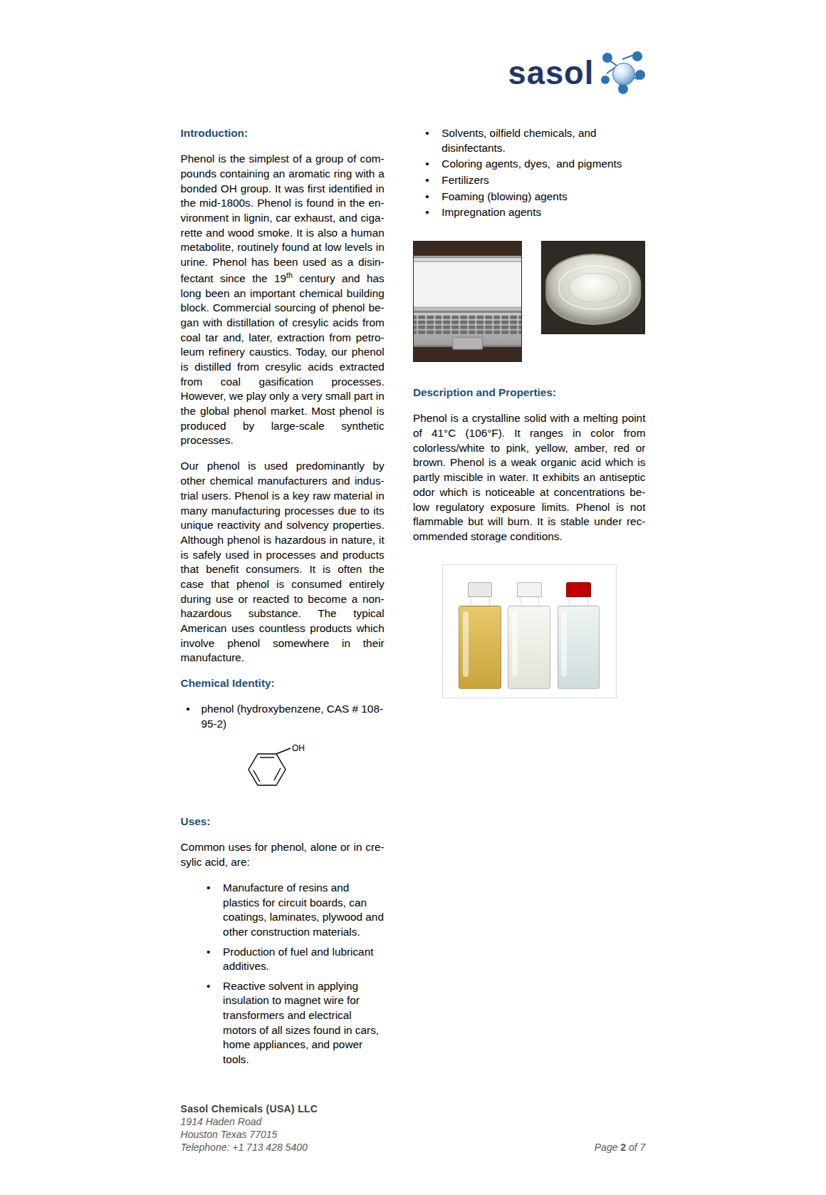sasol
Introduction:
Phenol is the simplest of a group of compounds containing an aromatic ring with a bonded OH group. It was first identified in the mid-1800s. Phenol is found in the environment in lignin, car exhaust, and cigarette and wood smoke. It is also a human metabolite, routinely found at low levels in urine. Phenol has been used as a disinfectant since the 19th century and has long been an important chemical building block. Commercial sourcing of phenol began with distillation of cresylic acids from coal tar and, later, extraction from petroleum refinery caustics. Today, our phenol is distilled from cresylic acids extracted from coal gasification processes. However, we play only a very small part in the global phenol market. Most phenol is produced by large-scale synthetic processes.
Our phenol is used predominantly by other chemical manufacturers and industrial users. Phenol is a key raw material in many manufacturing processes due to its unique reactivity and solvency properties. Although phenol is hazardous in nature, it is safely used in processes and products that benefit consumers. It is often the case that phenol is consumed entirely during use or reacted to become a nonhazardous substance. The typical American uses countless products which involve phenol somewhere in their manufacture.
Chemical Identity:
phenol (hydroxybenzene, CAS # 108-95-2)
OH
Uses:
Common uses for phenol, alone or in cresylic acid, are:
Manufacture of resins and plastics for circuit boards, can coatings, laminates, plywood and other construction materials.
Production of fuel and lubricant additives.
Reactive solvent in applying insulation to magnet wire for transformers and electrical motors of all sizes found in cars, home appliances, and power tools.
Solvents, oilfield chemicals, and disinfectants.
Coloring agents, dyes, and pigments
Fertilizers
Foaming (blowing) agents
Impregnation agents
Description and Properties:
Phenol is a crystalline solid with a melting point of 41°C (106°F). It ranges in color from colorless/white to pink, yellow, amber, red or brown. Phenol is a weak organic acid which is partly miscible in water. It exhibits an antiseptic odor which is noticeable at concentrations below regulatory exposure limits. Phenol is not flammable but will burn. It is stable under recommended storage conditions.
Sasol Chemicals (USA) LLC
1914 Haden Road
Houston Texas 77015
Telephone: +1 713 428 5400
Page 2 of 7